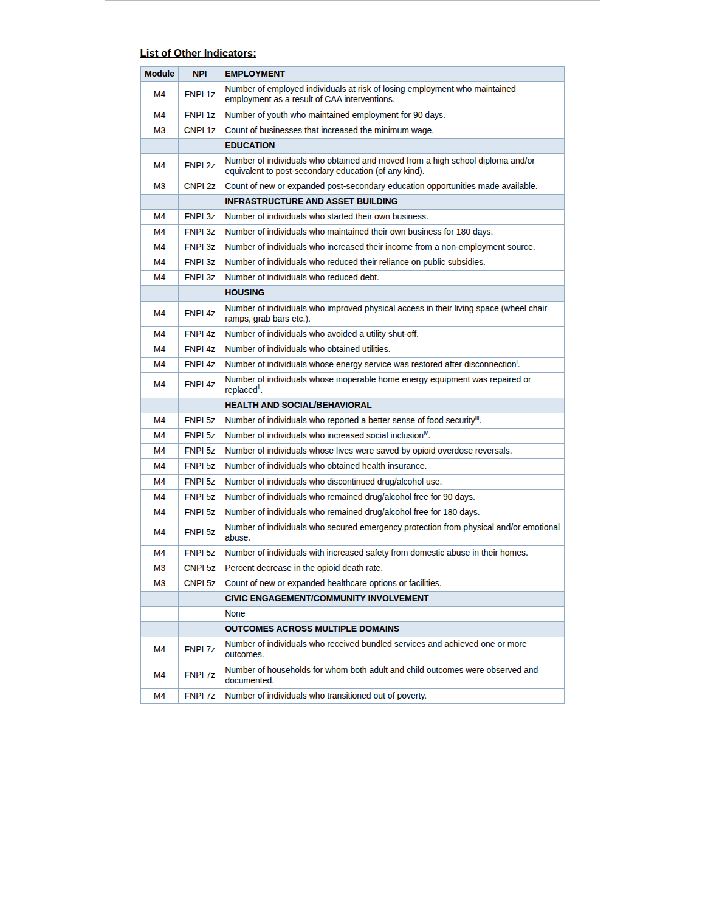List of Other Indicators:
| Module | NPI | EMPLOYMENT |
| --- | --- | --- |
| M4 | FNPI 1z | Number of employed individuals at risk of losing employment who maintained employment as a result of CAA interventions. |
| M4 | FNPI 1z | Number of youth who maintained employment for 90 days. |
| M3 | CNPI 1z | Count of businesses that increased the minimum wage. |
| | | EDUCATION |
| M4 | FNPI 2z | Number of individuals who obtained and moved from a high school diploma and/or equivalent to post-secondary education (of any kind). |
| M3 | CNPI 2z | Count of new or expanded post-secondary education opportunities made available. |
| | | INFRASTRUCTURE AND ASSET BUILDING |
| M4 | FNPI 3z | Number of individuals who started their own business. |
| M4 | FNPI 3z | Number of individuals who maintained their own business for 180 days. |
| M4 | FNPI 3z | Number of individuals who increased their income from a non-employment source. |
| M4 | FNPI 3z | Number of individuals who reduced their reliance on public subsidies. |
| M4 | FNPI 3z | Number of individuals who reduced debt. |
| | | HOUSING |
| M4 | FNPI 4z | Number of individuals who improved physical access in their living space (wheel chair ramps, grab bars etc.). |
| M4 | FNPI 4z | Number of individuals who avoided a utility shut-off. |
| M4 | FNPI 4z | Number of individuals who obtained utilities. |
| M4 | FNPI 4z | Number of individuals whose energy service was restored after disconnection i . |
| M4 | FNPI 4z | Number of individuals whose inoperable home energy equipment was repaired or replaced ii . |
| | | HEALTH AND SOCIAL/BEHAVIORAL |
| M4 | FNPI 5z | Number of individuals who reported a better sense of food security iii . |
| M4 | FNPI 5z | Number of individuals who increased social inclusion iv . |
| M4 | FNPI 5z | Number of individuals whose lives were saved by opioid overdose reversals. |
| M4 | FNPI 5z | Number of individuals who obtained health insurance. |
| M4 | FNPI 5z | Number of individuals who discontinued drug/alcohol use. |
| M4 | FNPI 5z | Number of individuals who remained drug/alcohol free for 90 days. |
| M4 | FNPI 5z | Number of individuals who remained drug/alcohol free for 180 days. |
| M4 | FNPI 5z | Number of individuals who secured emergency protection from physical and/or emotional abuse. |
| M4 | FNPI 5z | Number of individuals with increased safety from domestic abuse in their homes. |
| M3 | CNPI 5z | Percent decrease in the opioid death rate. |
| M3 | CNPI 5z | Count of new or expanded healthcare options or facilities. |
| | | CIVIC ENGAGEMENT/COMMUNITY INVOLVEMENT |
| | | None |
| | | OUTCOMES ACROSS MULTIPLE DOMAINS |
| M4 | FNPI 7z | Number of individuals who received bundled services and achieved one or more outcomes. |
| M4 | FNPI 7z | Number of households for whom both adult and child outcomes were observed and documented. |
| M4 | FNPI 7z | Number of individuals who transitioned out of poverty. |